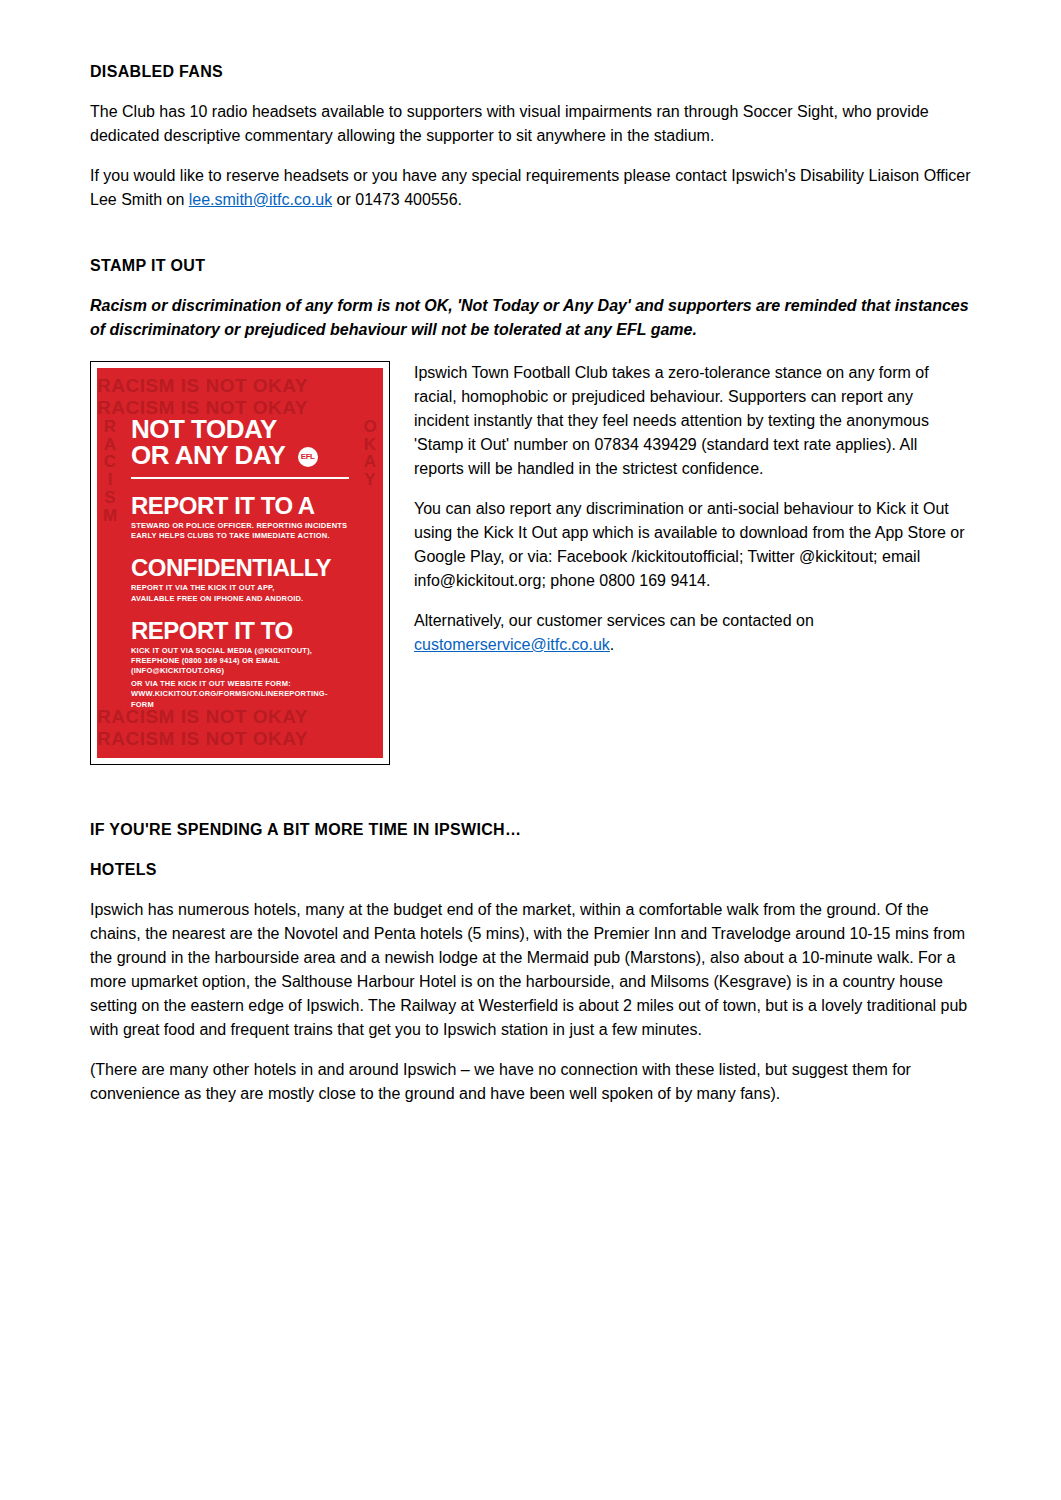DISABLED FANS
The Club has 10 radio headsets available to supporters with visual impairments ran through Soccer Sight, who provide dedicated descriptive commentary allowing the supporter to sit anywhere in the stadium.
If you would like to reserve headsets or you have any special requirements please contact Ipswich's Disability Liaison Officer Lee Smith on lee.smith@itfc.co.uk or 01473 400556.
STAMP IT OUT
Racism or discrimination of any form is not OK, 'Not Today or Any Day' and supporters are reminded that instances of discriminatory or prejudiced behaviour will not be tolerated at any EFL game.
RACISM IS NOT OKAY
RACISM IS NOT OKAY
R
A
C
I
S
M
O
K
A
Y
RACISM IS NOT OKAY
RACISM IS NOT OKAY
NOT TODAY
OR ANY DAY EFL
REPORT IT TO A
STEWARD OR POLICE OFFICER. REPORTING INCIDENTS
EARLY HELPS CLUBS TO TAKE IMMEDIATE ACTION.
CONFIDENTIALLY
REPORT IT VIA THE KICK IT OUT APP,
AVAILABLE FREE ON IPHONE AND ANDROID.
REPORT IT TO
KICK IT OUT VIA SOCIAL MEDIA (@KICKITOUT),
FREEPHONE (0800 169 9414) OR EMAIL
(INFO@KICKITOUT.ORG)
OR VIA THE KICK IT OUT WEBSITE FORM:
WWW.KICKITOUT.ORG/FORMS/ONLINEREPORTING-FORM
Ipswich Town Football Club takes a zero-tolerance stance on any form of racial, homophobic or prejudiced behaviour. Supporters can report any incident instantly that they feel needs attention by texting the anonymous 'Stamp it Out' number on 07834 439429 (standard text rate applies). All reports will be handled in the strictest confidence.
You can also report any discrimination or anti-social behaviour to Kick it Out using the Kick It Out app which is available to download from the App Store or Google Play, or via: Facebook /kickitoutofficial; Twitter @kickitout; email info@kickitout.org; phone 0800 169 9414.
Alternatively, our customer services can be contacted on customerservice@itfc.co.uk.
IF YOU'RE SPENDING A BIT MORE TIME IN IPSWICH…
HOTELS
Ipswich has numerous hotels, many at the budget end of the market, within a comfortable walk from the ground. Of the chains, the nearest are the Novotel and Penta hotels (5 mins), with the Premier Inn and Travelodge around 10-15 mins from the ground in the harbourside area and a newish lodge at the Mermaid pub (Marstons), also about a 10-minute walk. For a more upmarket option, the Salthouse Harbour Hotel is on the harbourside, and Milsoms (Kesgrave) is in a country house setting on the eastern edge of Ipswich. The Railway at Westerfield is about 2 miles out of town, but is a lovely traditional pub with great food and frequent trains that get you to Ipswich station in just a few minutes.
(There are many other hotels in and around Ipswich – we have no connection with these listed, but suggest them for convenience as they are mostly close to the ground and have been well spoken of by many fans).